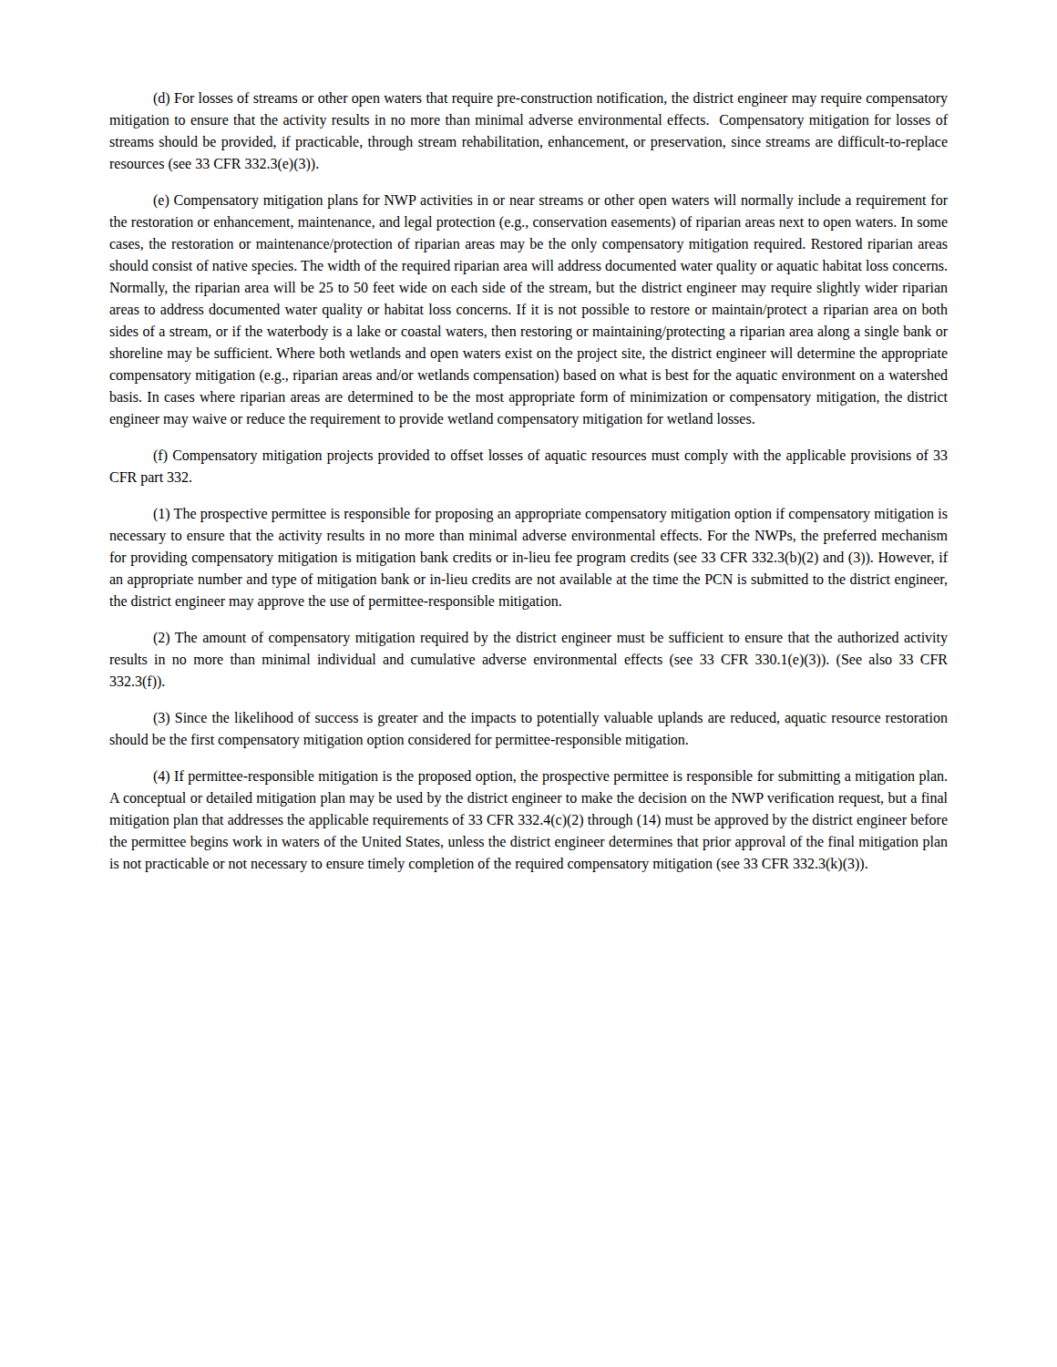(d) For losses of streams or other open waters that require pre-construction notification, the district engineer may require compensatory mitigation to ensure that the activity results in no more than minimal adverse environmental effects. Compensatory mitigation for losses of streams should be provided, if practicable, through stream rehabilitation, enhancement, or preservation, since streams are difficult-to-replace resources (see 33 CFR 332.3(e)(3)).
(e) Compensatory mitigation plans for NWP activities in or near streams or other open waters will normally include a requirement for the restoration or enhancement, maintenance, and legal protection (e.g., conservation easements) of riparian areas next to open waters. In some cases, the restoration or maintenance/protection of riparian areas may be the only compensatory mitigation required. Restored riparian areas should consist of native species. The width of the required riparian area will address documented water quality or aquatic habitat loss concerns. Normally, the riparian area will be 25 to 50 feet wide on each side of the stream, but the district engineer may require slightly wider riparian areas to address documented water quality or habitat loss concerns. If it is not possible to restore or maintain/protect a riparian area on both sides of a stream, or if the waterbody is a lake or coastal waters, then restoring or maintaining/protecting a riparian area along a single bank or shoreline may be sufficient. Where both wetlands and open waters exist on the project site, the district engineer will determine the appropriate compensatory mitigation (e.g., riparian areas and/or wetlands compensation) based on what is best for the aquatic environment on a watershed basis. In cases where riparian areas are determined to be the most appropriate form of minimization or compensatory mitigation, the district engineer may waive or reduce the requirement to provide wetland compensatory mitigation for wetland losses.
(f) Compensatory mitigation projects provided to offset losses of aquatic resources must comply with the applicable provisions of 33 CFR part 332.
(1) The prospective permittee is responsible for proposing an appropriate compensatory mitigation option if compensatory mitigation is necessary to ensure that the activity results in no more than minimal adverse environmental effects. For the NWPs, the preferred mechanism for providing compensatory mitigation is mitigation bank credits or in-lieu fee program credits (see 33 CFR 332.3(b)(2) and (3)). However, if an appropriate number and type of mitigation bank or in-lieu credits are not available at the time the PCN is submitted to the district engineer, the district engineer may approve the use of permittee-responsible mitigation.
(2) The amount of compensatory mitigation required by the district engineer must be sufficient to ensure that the authorized activity results in no more than minimal individual and cumulative adverse environmental effects (see 33 CFR 330.1(e)(3)). (See also 33 CFR 332.3(f)).
(3) Since the likelihood of success is greater and the impacts to potentially valuable uplands are reduced, aquatic resource restoration should be the first compensatory mitigation option considered for permittee-responsible mitigation.
(4) If permittee-responsible mitigation is the proposed option, the prospective permittee is responsible for submitting a mitigation plan. A conceptual or detailed mitigation plan may be used by the district engineer to make the decision on the NWP verification request, but a final mitigation plan that addresses the applicable requirements of 33 CFR 332.4(c)(2) through (14) must be approved by the district engineer before the permittee begins work in waters of the United States, unless the district engineer determines that prior approval of the final mitigation plan is not practicable or not necessary to ensure timely completion of the required compensatory mitigation (see 33 CFR 332.3(k)(3)).